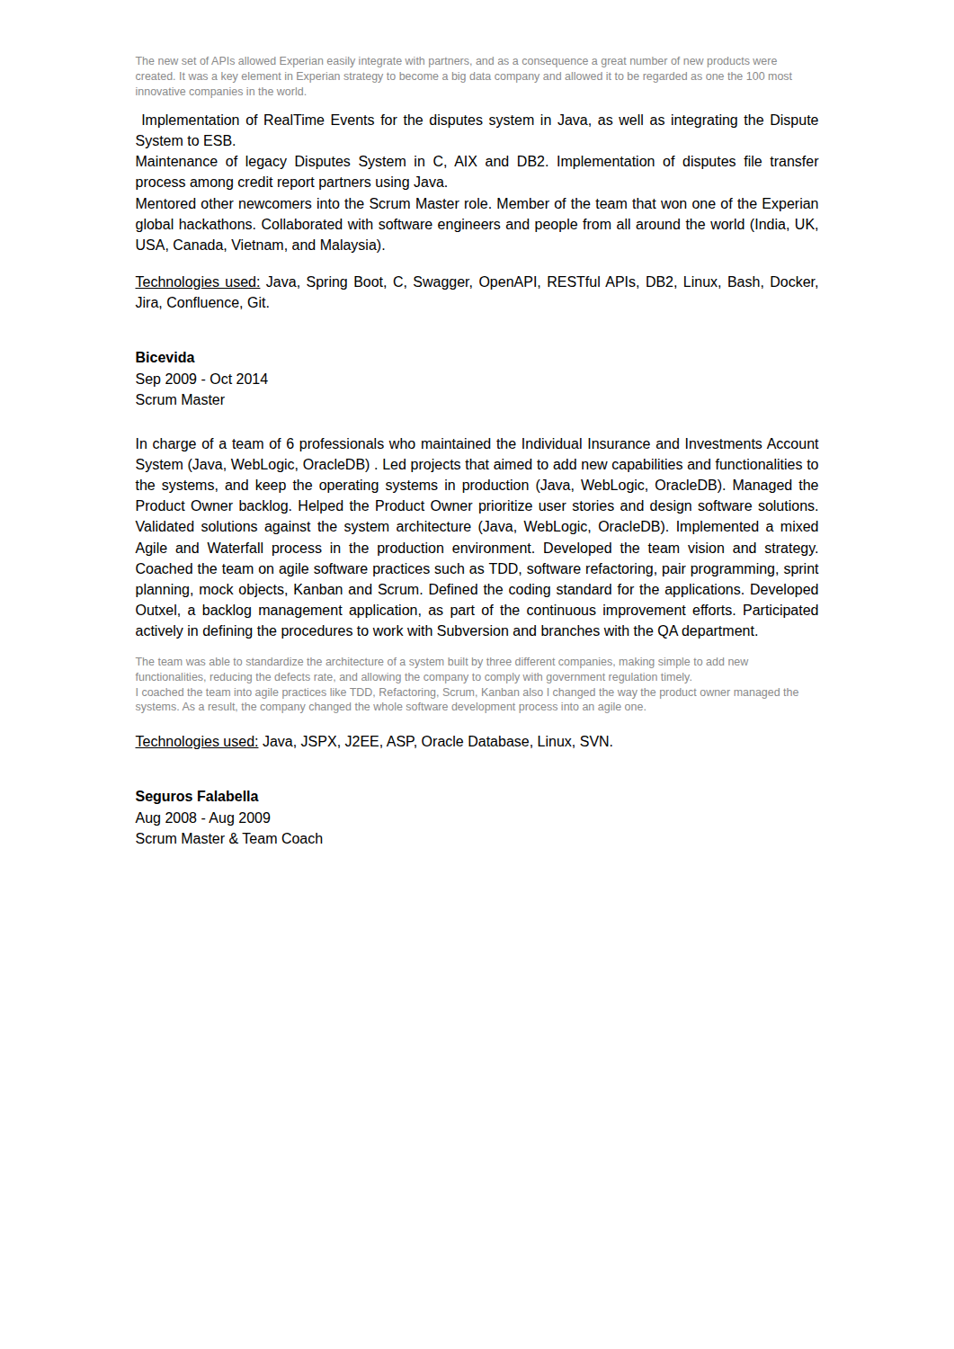The new set of APIs allowed Experian easily integrate with partners, and as a consequence a great number of new products were created. It was a key element in Experian strategy to become a big data company and allowed it to be regarded as one the 100 most innovative companies in the world.
Implementation of RealTime Events for the disputes system in Java, as well as integrating the Dispute System to ESB.
Maintenance of legacy Disputes System in C, AIX and DB2. Implementation of disputes file transfer process among credit report partners using Java.
Mentored other newcomers into the Scrum Master role. Member of the team that won one of the Experian global hackathons. Collaborated with software engineers and people from all around the world (India, UK, USA, Canada, Vietnam, and Malaysia).
Technologies used: Java, Spring Boot, C, Swagger, OpenAPI, RESTful APIs, DB2, Linux, Bash, Docker, Jira, Confluence, Git.
Bicevida
Sep 2009 - Oct 2014
Scrum Master
In charge of a team of 6 professionals who maintained the Individual Insurance and Investments Account System (Java, WebLogic, OracleDB) . Led projects that aimed to add new capabilities and functionalities to the systems, and keep the operating systems in production (Java, WebLogic, OracleDB). Managed the Product Owner backlog. Helped the Product Owner prioritize user stories and design software solutions. Validated solutions against the system architecture (Java, WebLogic, OracleDB). Implemented a mixed Agile and Waterfall process in the production environment. Developed the team vision and strategy. Coached the team on agile software practices such as TDD, software refactoring, pair programming, sprint planning, mock objects, Kanban and Scrum. Defined the coding standard for the applications. Developed Outxel, a backlog management application, as part of the continuous improvement efforts. Participated actively in defining the procedures to work with Subversion and branches with the QA department.
The team was able to standardize the architecture of a system built by three different companies, making simple to add new functionalities, reducing the defects rate, and allowing the company to comply with government regulation timely.
I coached the team into agile practices like TDD, Refactoring, Scrum, Kanban also I changed the way the product owner managed the systems. As a result, the company changed the whole software development process into an agile one.
Technologies used: Java, JSPX, J2EE, ASP, Oracle Database, Linux, SVN.
Seguros Falabella
Aug 2008 - Aug 2009
Scrum Master & Team Coach